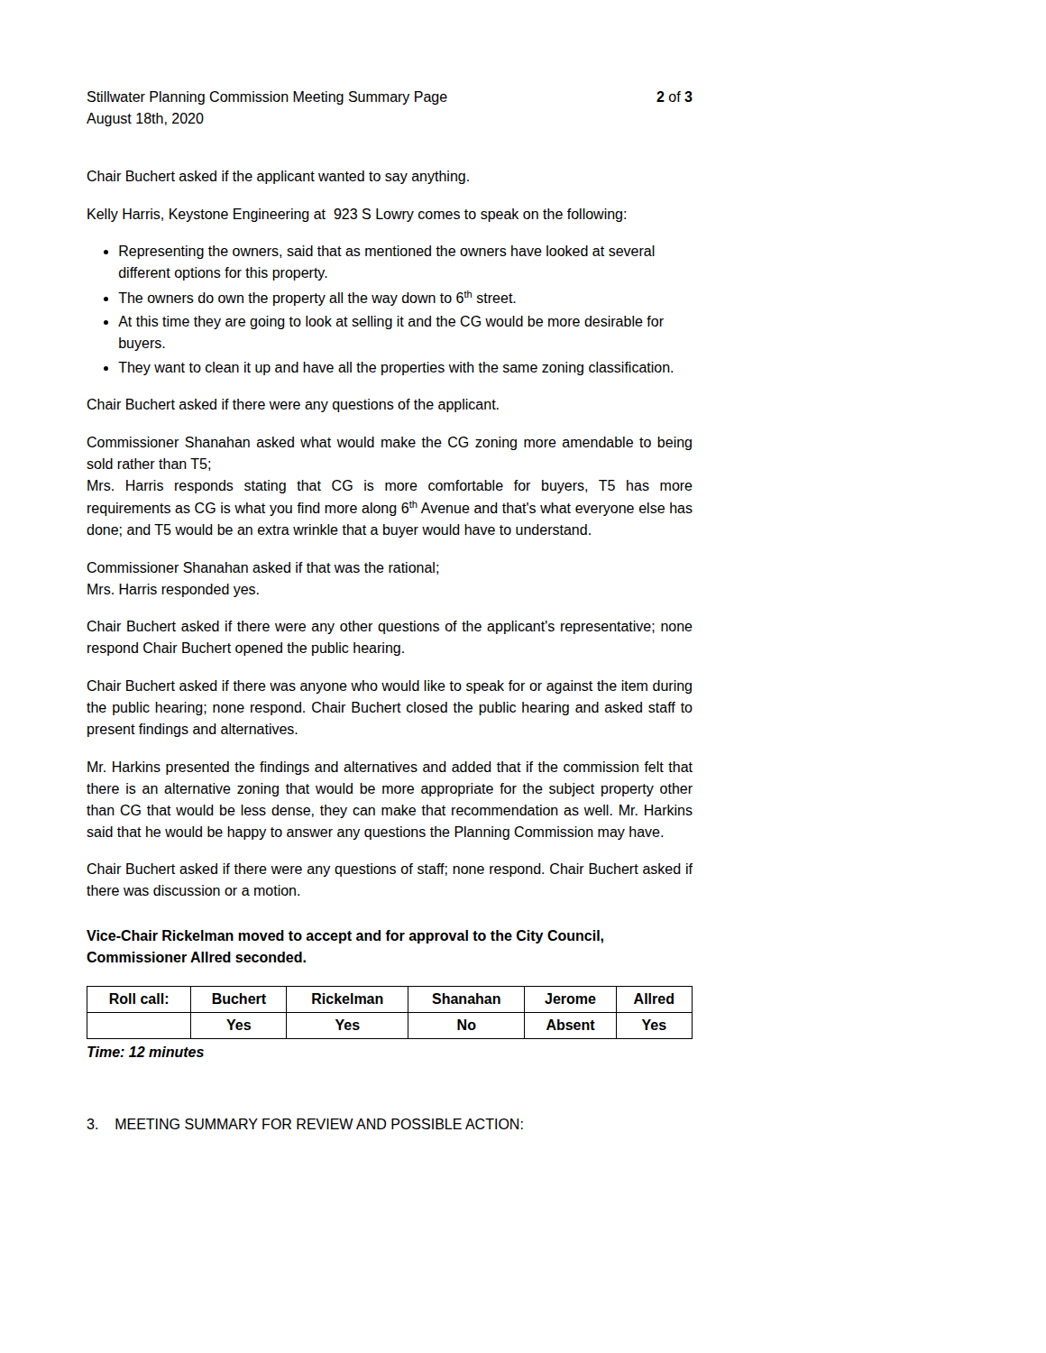Stillwater Planning Commission Meeting Summary Page
August 18th, 2020
2 of 3
Chair Buchert asked if the applicant wanted to say anything.
Kelly Harris, Keystone Engineering at 923 S Lowry comes to speak on the following:
Representing the owners, said that as mentioned the owners have looked at several different options for this property.
The owners do own the property all the way down to 6th street.
At this time they are going to look at selling it and the CG would be more desirable for buyers.
They want to clean it up and have all the properties with the same zoning classification.
Chair Buchert asked if there were any questions of the applicant.
Commissioner Shanahan asked what would make the CG zoning more amendable to being sold rather than T5;
Mrs. Harris responds stating that CG is more comfortable for buyers, T5 has more requirements as CG is what you find more along 6th Avenue and that's what everyone else has done; and T5 would be an extra wrinkle that a buyer would have to understand.
Commissioner Shanahan asked if that was the rational;
Mrs. Harris responded yes.
Chair Buchert asked if there were any other questions of the applicant's representative; none respond Chair Buchert opened the public hearing.
Chair Buchert asked if there was anyone who would like to speak for or against the item during the public hearing; none respond. Chair Buchert closed the public hearing and asked staff to present findings and alternatives.
Mr. Harkins presented the findings and alternatives and added that if the commission felt that there is an alternative zoning that would be more appropriate for the subject property other than CG that would be less dense, they can make that recommendation as well. Mr. Harkins said that he would be happy to answer any questions the Planning Commission may have.
Chair Buchert asked if there were any questions of staff; none respond. Chair Buchert asked if there was discussion or a motion.
Vice-Chair Rickelman moved to accept and for approval to the City Council, Commissioner Allred seconded.
| Roll call: | Buchert | Rickelman | Shanahan | Jerome | Allred |
| | Yes | Yes | No | Absent | Yes |
Time: 12 minutes
3. MEETING SUMMARY FOR REVIEW AND POSSIBLE ACTION: